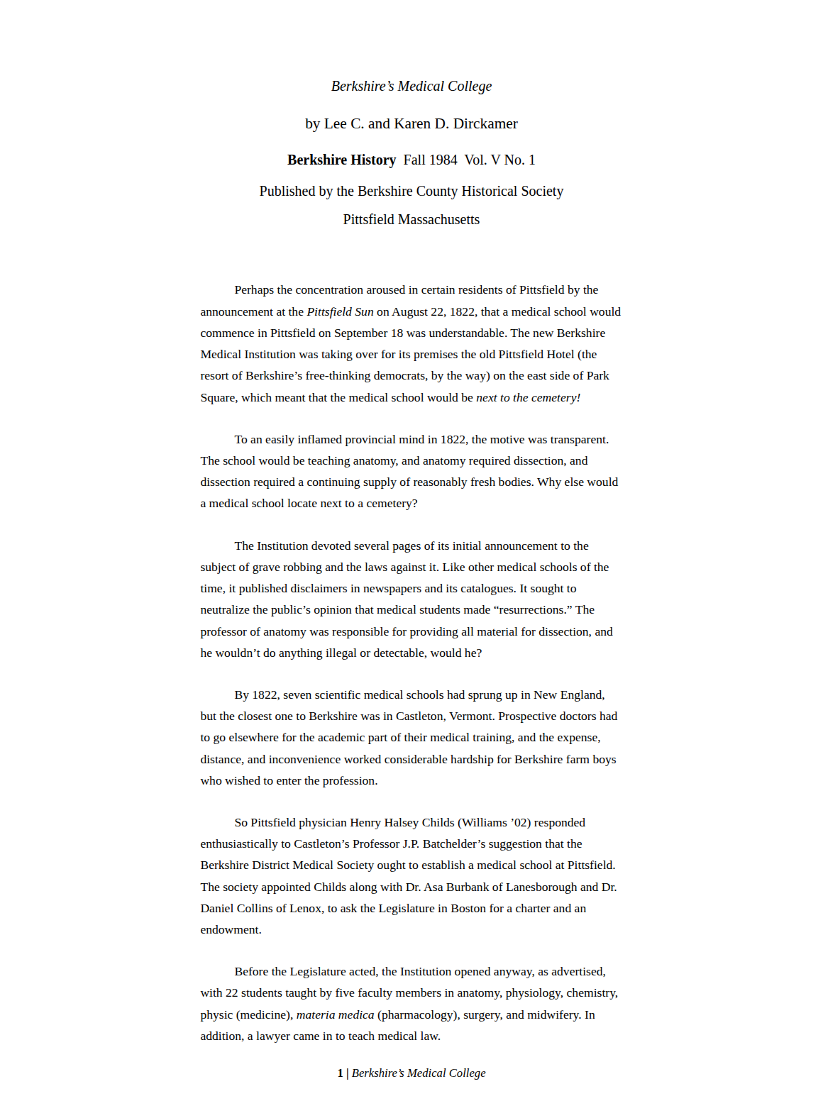Berkshire’s Medical College
by Lee C. and Karen D. Dirckamer
Berkshire History Fall 1984 Vol. V No. 1
Published by the Berkshire County Historical Society
Pittsfield Massachusetts
Perhaps the concentration aroused in certain residents of Pittsfield by the announcement at the Pittsfield Sun on August 22, 1822, that a medical school would commence in Pittsfield on September 18 was understandable. The new Berkshire Medical Institution was taking over for its premises the old Pittsfield Hotel (the resort of Berkshire’s free-thinking democrats, by the way) on the east side of Park Square, which meant that the medical school would be next to the cemetery!
To an easily inflamed provincial mind in 1822, the motive was transparent. The school would be teaching anatomy, and anatomy required dissection, and dissection required a continuing supply of reasonably fresh bodies. Why else would a medical school locate next to a cemetery?
The Institution devoted several pages of its initial announcement to the subject of grave robbing and the laws against it. Like other medical schools of the time, it published disclaimers in newspapers and its catalogues. It sought to neutralize the public’s opinion that medical students made “resurrections.” The professor of anatomy was responsible for providing all material for dissection, and he wouldn’t do anything illegal or detectable, would he?
By 1822, seven scientific medical schools had sprung up in New England, but the closest one to Berkshire was in Castleton, Vermont. Prospective doctors had to go elsewhere for the academic part of their medical training, and the expense, distance, and inconvenience worked considerable hardship for Berkshire farm boys who wished to enter the profession.
So Pittsfield physician Henry Halsey Childs (Williams ’02) responded enthusiastically to Castleton’s Professor J.P. Batchelder’s suggestion that the Berkshire District Medical Society ought to establish a medical school at Pittsfield. The society appointed Childs along with Dr. Asa Burbank of Lanesborough and Dr. Daniel Collins of Lenox, to ask the Legislature in Boston for a charter and an endowment.
Before the Legislature acted, the Institution opened anyway, as advertised, with 22 students taught by five faculty members in anatomy, physiology, chemistry, physic (medicine), materia medica (pharmacology), surgery, and midwifery. In addition, a lawyer came in to teach medical law.
1 | Berkshire’s Medical College